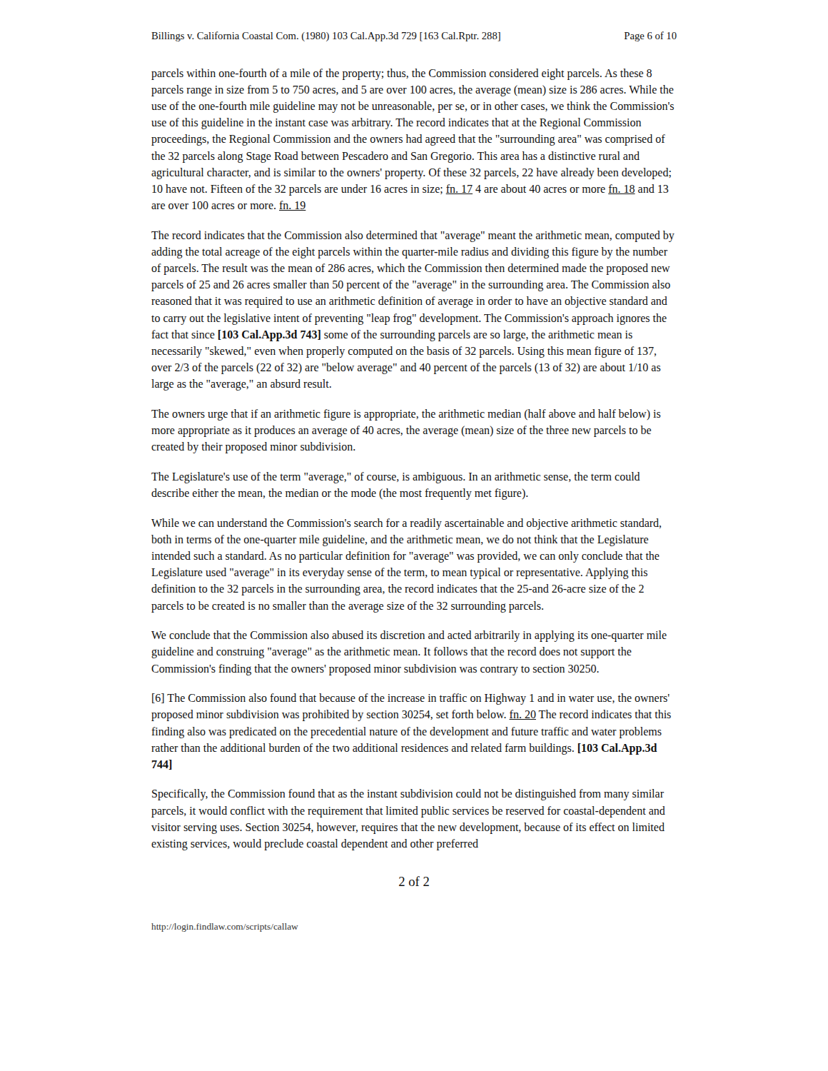Billings v. California Coastal Com. (1980) 103 Cal.App.3d 729 [163 Cal.Rptr. 288]
Page 6 of 10
parcels within one-fourth of a mile of the property; thus, the Commission considered eight parcels. As these 8 parcels range in size from 5 to 750 acres, and 5 are over 100 acres, the average (mean) size is 286 acres. While the use of the one-fourth mile guideline may not be unreasonable, per se, or in other cases, we think the Commission's use of this guideline in the instant case was arbitrary. The record indicates that at the Regional Commission proceedings, the Regional Commission and the owners had agreed that the "surrounding area" was comprised of the 32 parcels along Stage Road between Pescadero and San Gregorio. This area has a distinctive rural and agricultural character, and is similar to the owners' property. Of these 32 parcels, 22 have already been developed; 10 have not. Fifteen of the 32 parcels are under 16 acres in size; fn. 17 4 are about 40 acres or more fn. 18 and 13 are over 100 acres or more. fn. 19
The record indicates that the Commission also determined that "average" meant the arithmetic mean, computed by adding the total acreage of the eight parcels within the quarter-mile radius and dividing this figure by the number of parcels. The result was the mean of 286 acres, which the Commission then determined made the proposed new parcels of 25 and 26 acres smaller than 50 percent of the "average" in the surrounding area. The Commission also reasoned that it was required to use an arithmetic definition of average in order to have an objective standard and to carry out the legislative intent of preventing "leap frog" development. The Commission's approach ignores the fact that since [103 Cal.App.3d 743] some of the surrounding parcels are so large, the arithmetic mean is necessarily "skewed," even when properly computed on the basis of 32 parcels. Using this mean figure of 137, over 2/3 of the parcels (22 of 32) are "below average" and 40 percent of the parcels (13 of 32) are about 1/10 as large as the "average," an absurd result.
The owners urge that if an arithmetic figure is appropriate, the arithmetic median (half above and half below) is more appropriate as it produces an average of 40 acres, the average (mean) size of the three new parcels to be created by their proposed minor subdivision.
The Legislature's use of the term "average," of course, is ambiguous. In an arithmetic sense, the term could describe either the mean, the median or the mode (the most frequently met figure).
While we can understand the Commission's search for a readily ascertainable and objective arithmetic standard, both in terms of the one-quarter mile guideline, and the arithmetic mean, we do not think that the Legislature intended such a standard. As no particular definition for "average" was provided, we can only conclude that the Legislature used "average" in its everyday sense of the term, to mean typical or representative. Applying this definition to the 32 parcels in the surrounding area, the record indicates that the 25-and 26-acre size of the 2 parcels to be created is no smaller than the average size of the 32 surrounding parcels.
We conclude that the Commission also abused its discretion and acted arbitrarily in applying its one-quarter mile guideline and construing "average" as the arithmetic mean. It follows that the record does not support the Commission's finding that the owners' proposed minor subdivision was contrary to section 30250.
[6] The Commission also found that because of the increase in traffic on Highway 1 and in water use, the owners' proposed minor subdivision was prohibited by section 30254, set forth below. fn. 20 The record indicates that this finding also was predicated on the precedential nature of the development and future traffic and water problems rather than the additional burden of the two additional residences and related farm buildings. [103 Cal.App.3d 744]
Specifically, the Commission found that as the instant subdivision could not be distinguished from many similar parcels, it would conflict with the requirement that limited public services be reserved for coastal-dependent and visitor serving uses. Section 30254, however, requires that the new development, because of its effect on limited existing services, would preclude coastal dependent and other preferred
2 of 2
http://login.findlaw.com/scripts/callaw